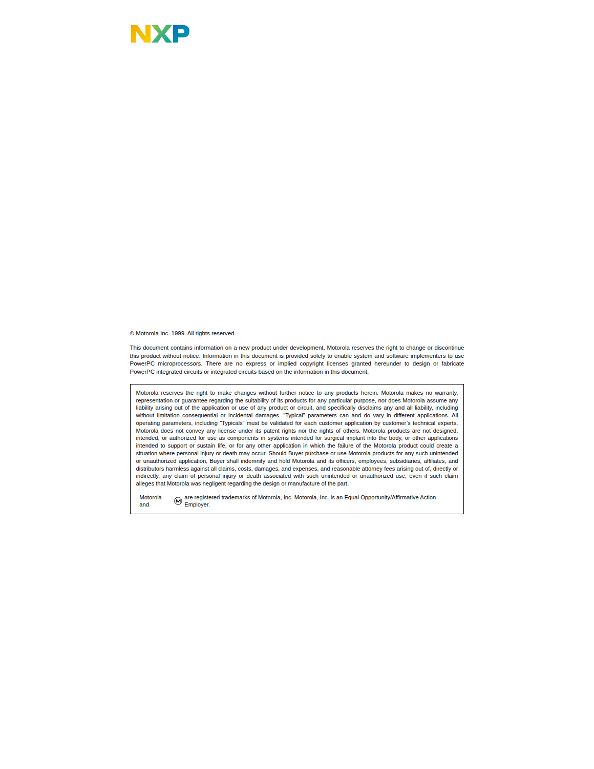© Motorola Inc. 1999. All rights reserved.
This document contains information on a new product under development. Motorola reserves the right to change or discontinue this product without notice. Information in this document is provided solely to enable system and software implementers to use PowerPC microprocessors. There are no express or implied copyright licenses granted hereunder to design or fabricate PowerPC integrated circuits or integrated circuits based on the information in this document.
Motorola reserves the right to make changes without further notice to any products herein. Motorola makes no warranty, representation or guarantee regarding the suitability of its products for any particular purpose, nor does Motorola assume any liability arising out of the application or use of any product or circuit, and specifically disclaims any and all liability, including without limitation consequential or incidental damages. “Typical” parameters can and do vary in different applications. All operating parameters, including “Typicals” must be validated for each customer application by customer’s technical experts. Motorola does not convey any license under its patent rights nor the rights of others. Motorola products are not designed, intended, or authorized for use as components in systems intended for surgical implant into the body, or other applications intended to support or sustain life, or for any other application in which the failure of the Motorola product could create a situation where personal injury or death may occur. Should Buyer purchase or use Motorola products for any such unintended or unauthorized application, Buyer shall indemnify and hold Motorola and its officers, employees, subsidiaries, affiliates, and distributors harmless against all claims, costs, damages, and expenses, and reasonable attorney fees arising out of, directly or indirectly, any claim of personal injury or death associated with such unintended or unauthorized use, even if such claim alleges that Motorola was negligent regarding the design or manufacture of the part.
Motorola and are registered trademarks of Motorola, Inc. Motorola, Inc. is an Equal Opportunity/Affirmative Action Employer.